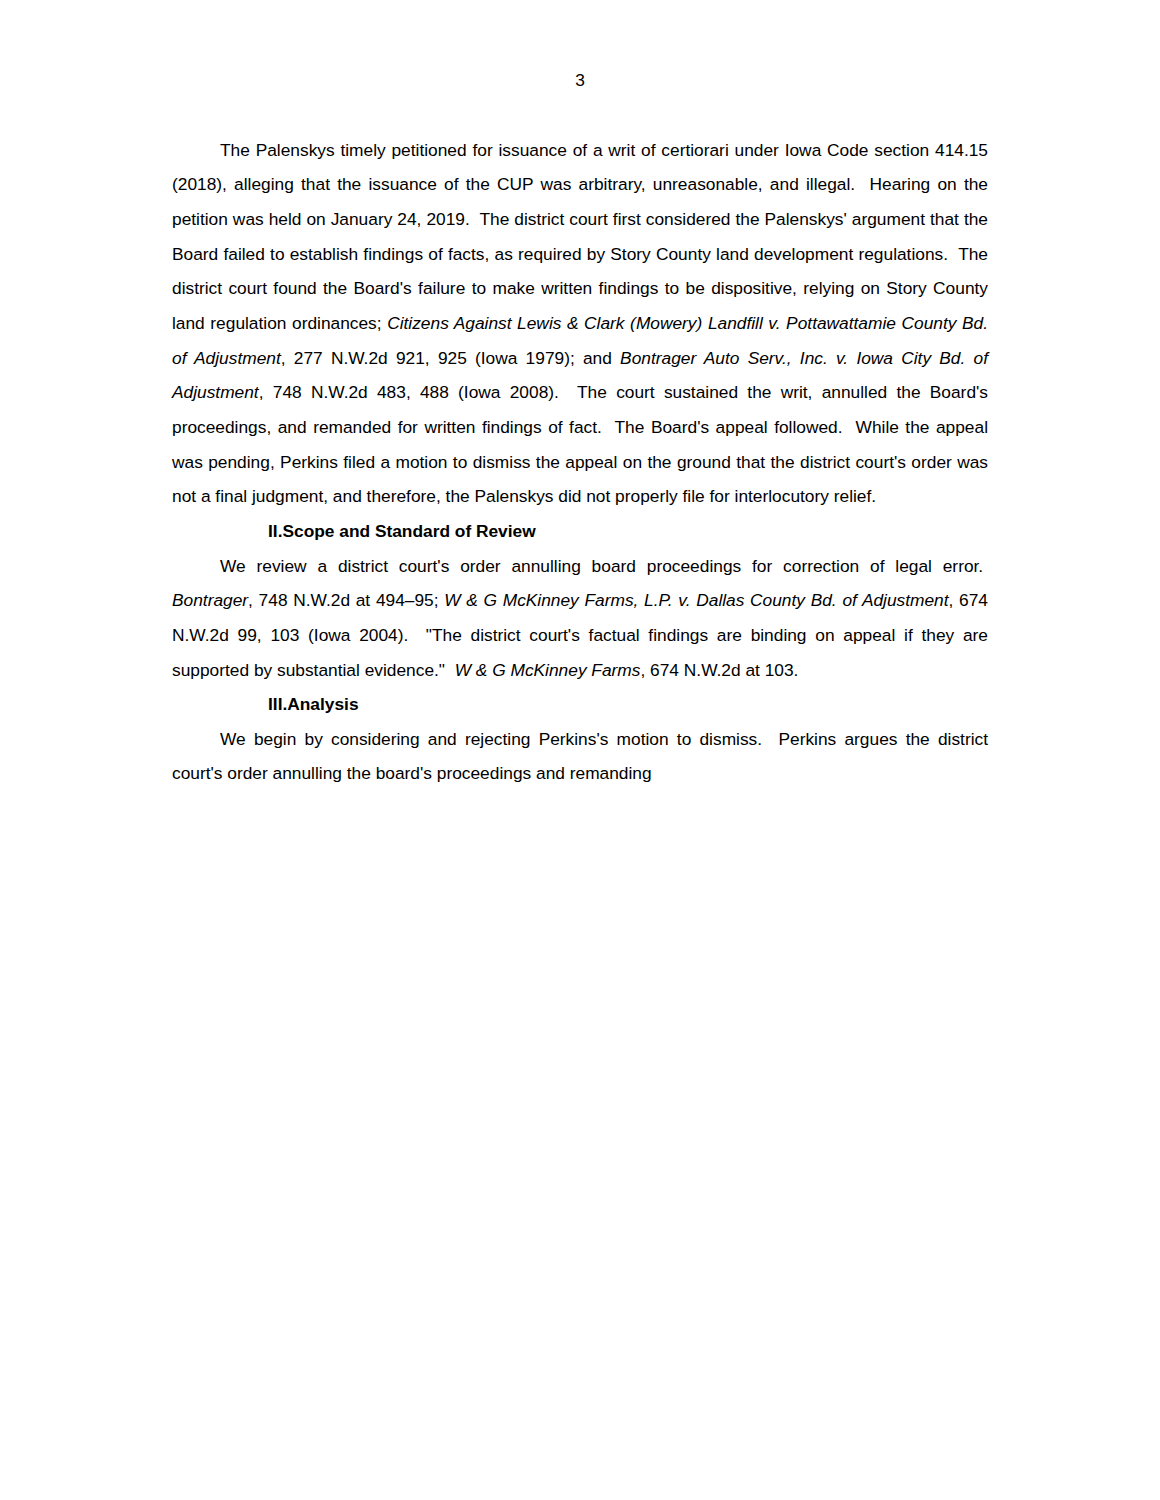3
The Palenskys timely petitioned for issuance of a writ of certiorari under Iowa Code section 414.15 (2018), alleging that the issuance of the CUP was arbitrary, unreasonable, and illegal. Hearing on the petition was held on January 24, 2019. The district court first considered the Palenskys' argument that the Board failed to establish findings of facts, as required by Story County land development regulations. The district court found the Board's failure to make written findings to be dispositive, relying on Story County land regulation ordinances; Citizens Against Lewis & Clark (Mowery) Landfill v. Pottawattamie County Bd. of Adjustment, 277 N.W.2d 921, 925 (Iowa 1979); and Bontrager Auto Serv., Inc. v. Iowa City Bd. of Adjustment, 748 N.W.2d 483, 488 (Iowa 2008). The court sustained the writ, annulled the Board's proceedings, and remanded for written findings of fact. The Board's appeal followed. While the appeal was pending, Perkins filed a motion to dismiss the appeal on the ground that the district court's order was not a final judgment, and therefore, the Palenskys did not properly file for interlocutory relief.
II. Scope and Standard of Review
We review a district court's order annulling board proceedings for correction of legal error. Bontrager, 748 N.W.2d at 494–95; W & G McKinney Farms, L.P. v. Dallas County Bd. of Adjustment, 674 N.W.2d 99, 103 (Iowa 2004). "The district court's factual findings are binding on appeal if they are supported by substantial evidence." W & G McKinney Farms, 674 N.W.2d at 103.
III. Analysis
We begin by considering and rejecting Perkins's motion to dismiss. Perkins argues the district court's order annulling the board's proceedings and remanding